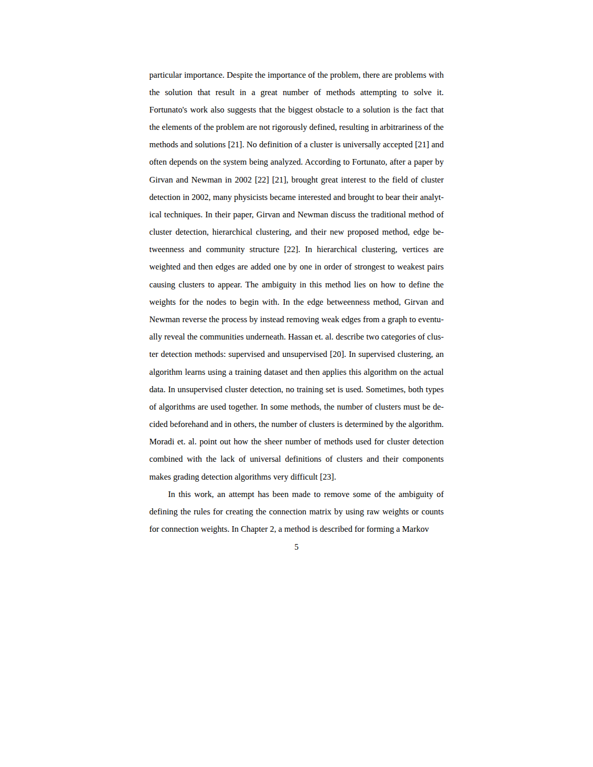particular importance. Despite the importance of the problem, there are problems with the solution that result in a great number of methods attempting to solve it. Fortunato's work also suggests that the biggest obstacle to a solution is the fact that the elements of the problem are not rigorously defined, resulting in arbitrariness of the methods and solutions [21]. No definition of a cluster is universally accepted [21] and often depends on the system being analyzed. According to Fortunato, after a paper by Girvan and Newman in 2002 [22] [21], brought great interest to the field of cluster detection in 2002, many physicists became interested and brought to bear their analytical techniques. In their paper, Girvan and Newman discuss the traditional method of cluster detection, hierarchical clustering, and their new proposed method, edge betweenness and community structure [22]. In hierarchical clustering, vertices are weighted and then edges are added one by one in order of strongest to weakest pairs causing clusters to appear. The ambiguity in this method lies on how to define the weights for the nodes to begin with. In the edge betweenness method, Girvan and Newman reverse the process by instead removing weak edges from a graph to eventually reveal the communities underneath. Hassan et. al. describe two categories of cluster detection methods: supervised and unsupervised [20]. In supervised clustering, an algorithm learns using a training dataset and then applies this algorithm on the actual data. In unsupervised cluster detection, no training set is used. Sometimes, both types of algorithms are used together. In some methods, the number of clusters must be decided beforehand and in others, the number of clusters is determined by the algorithm. Moradi et. al. point out how the sheer number of methods used for cluster detection combined with the lack of universal definitions of clusters and their components makes grading detection algorithms very difficult [23].
In this work, an attempt has been made to remove some of the ambiguity of defining the rules for creating the connection matrix by using raw weights or counts for connection weights. In Chapter 2, a method is described for forming a Markov
5